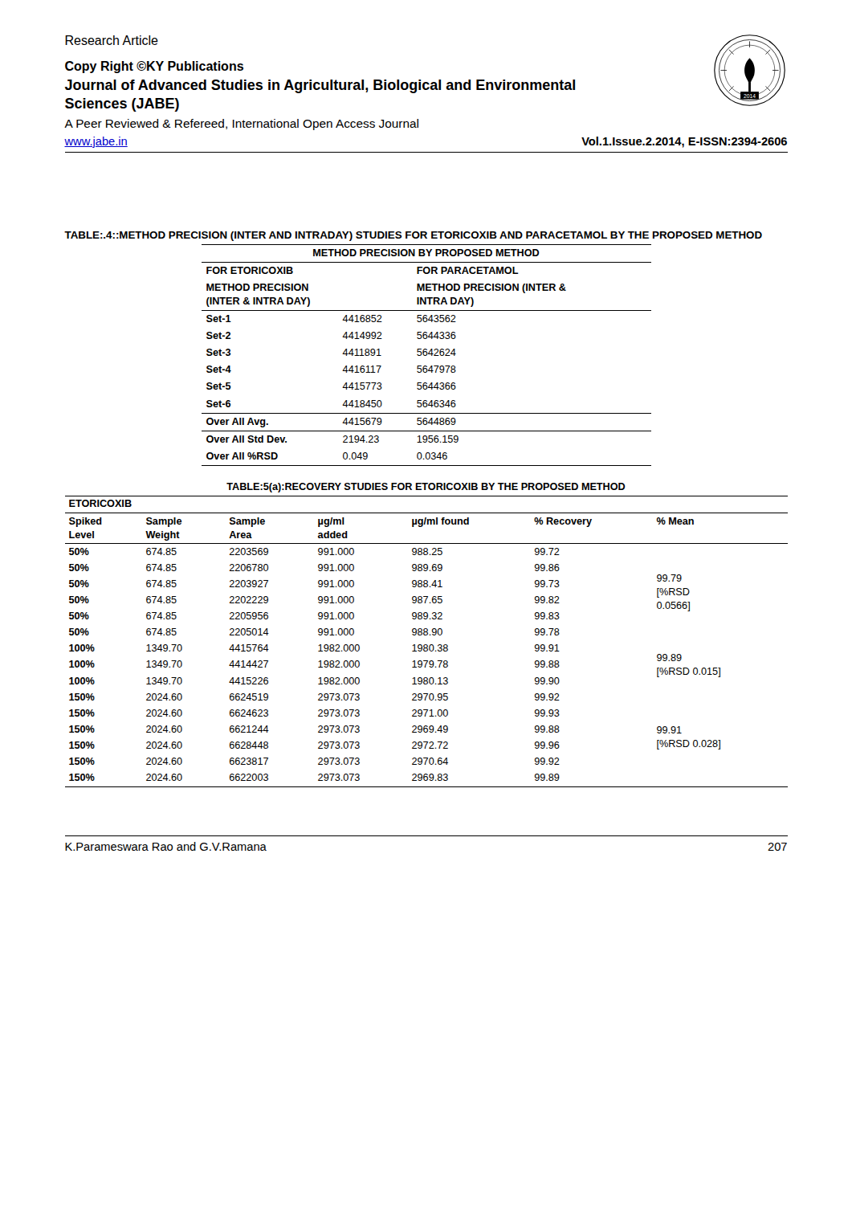2014
Research Article
Copy Right ©KY Publications
Journal of Advanced Studies in Agricultural, Biological and Environmental Sciences (JABE)
A Peer Reviewed & Refereed, International Open Access Journal
www.jabe.in Vol.1.Issue.2.2014, E-ISSN:2394-2606
TABLE:.4::METHOD PRECISION (INTER AND INTRADAY) STUDIES FOR ETORICOXIB AND PARACETAMOL BY THE PROPOSED METHOD
| METHOD PRECISION BY PROPOSED METHOD |
| FOR ETORICOXIB | FOR PARACETAMOL |
| METHOD PRECISION (INTER & INTRA DAY) | METHOD PRECISION (INTER & INTRA DAY) |
| Set-1 | 4416852 | 5643562 | |
| Set-2 | 4414992 | 5644336 | |
| Set-3 | 4411891 | 5642624 | |
| Set-4 | 4416117 | 5647978 | |
| Set-5 | 4415773 | 5644366 | |
| Set-6 | 4418450 | 5646346 | |
| Over All Avg. | 4415679 | 5644869 | |
| Over All Std Dev. | 2194.23 | 1956.159 | |
| Over All %RSD | 0.049 | 0.0346 | |
TABLE:5(a):RECOVERY STUDIES FOR ETORICOXIB BY THE PROPOSED METHOD
| ETORICOXIB |
| Spiked Level | Sample Weight | Sample Area | µg/ml added | µg/ml found | % Recovery | % Mean |
| 50% | 674.85 | 2203569 | 991.000 | 988.25 | 99.72 | 99.79 [%RSD 0.0566] |
| 50% | 674.85 | 2206780 | 991.000 | 989.69 | 99.86 |
| 50% | 674.85 | 2203927 | 991.000 | 988.41 | 99.73 |
| 50% | 674.85 | 2202229 | 991.000 | 987.65 | 99.82 |
| 50% | 674.85 | 2205956 | 991.000 | 989.32 | 99.83 |
| 50% | 674.85 | 2205014 | 991.000 | 988.90 | 99.78 |
| 100% | 1349.70 | 4415764 | 1982.000 | 1980.38 | 99.91 | 99.89 [%RSD 0.015] |
| 100% | 1349.70 | 4414427 | 1982.000 | 1979.78 | 99.88 |
| 100% | 1349.70 | 4415226 | 1982.000 | 1980.13 | 99.90 |
| 150% | 2024.60 | 6624519 | 2973.073 | 2970.95 | 99.92 | |
| 150% | 2024.60 | 6624623 | 2973.073 | 2971.00 | 99.93 |
| 150% | 2024.60 | 6621244 | 2973.073 | 2969.49 | 99.88 | 99.91 [%RSD 0.028] |
| 150% | 2024.60 | 6628448 | 2973.073 | 2972.72 | 99.96 |
| 150% | 2024.60 | 6623817 | 2973.073 | 2970.64 | 99.92 | |
| 150% | 2024.60 | 6622003 | 2973.073 | 2969.83 | 99.89 | |
K.Parameswara Rao and G.V.Ramana 207